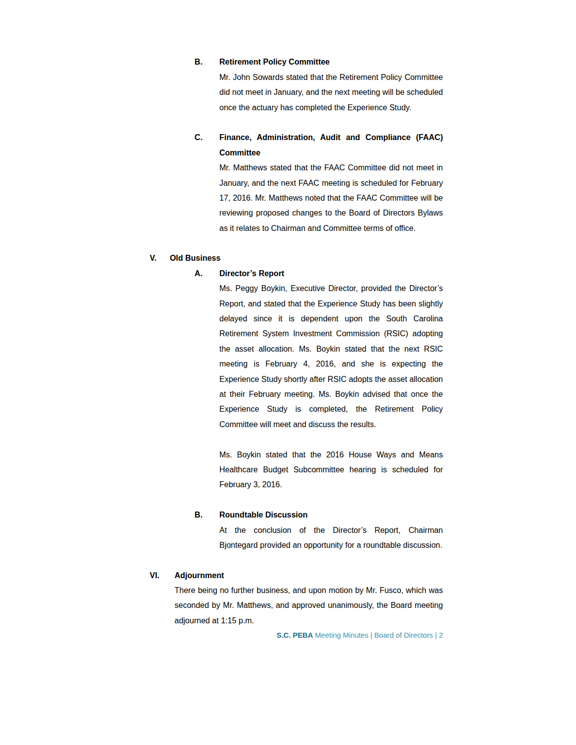B.
Retirement Policy Committee
Mr. John Sowards stated that the Retirement Policy Committee did not meet in January, and the next meeting will be scheduled once the actuary has completed the Experience Study.
C.
Finance, Administration, Audit and Compliance (FAAC) Committee
Mr. Matthews stated that the FAAC Committee did not meet in January, and the next FAAC meeting is scheduled for February 17, 2016. Mr. Matthews noted that the FAAC Committee will be reviewing proposed changes to the Board of Directors Bylaws as it relates to Chairman and Committee terms of office.
V.
Old Business
A.
Director’s Report
Ms. Peggy Boykin, Executive Director, provided the Director’s Report, and stated that the Experience Study has been slightly delayed since it is dependent upon the South Carolina Retirement System Investment Commission (RSIC) adopting the asset allocation. Ms. Boykin stated that the next RSIC meeting is February 4, 2016, and she is expecting the Experience Study shortly after RSIC adopts the asset allocation at their February meeting. Ms. Boykin advised that once the Experience Study is completed, the Retirement Policy Committee will meet and discuss the results.
Ms. Boykin stated that the 2016 House Ways and Means Healthcare Budget Subcommittee hearing is scheduled for February 3, 2016.
B.
Roundtable Discussion
At the conclusion of the Director’s Report, Chairman Bjontegard provided an opportunity for a roundtable discussion.
VI.
Adjournment
There being no further business, and upon motion by Mr. Fusco, which was seconded by Mr. Matthews, and approved unanimously, the Board meeting adjourned at 1:15 p.m.
S.C. PEBA Meeting Minutes | Board of Directors | 2